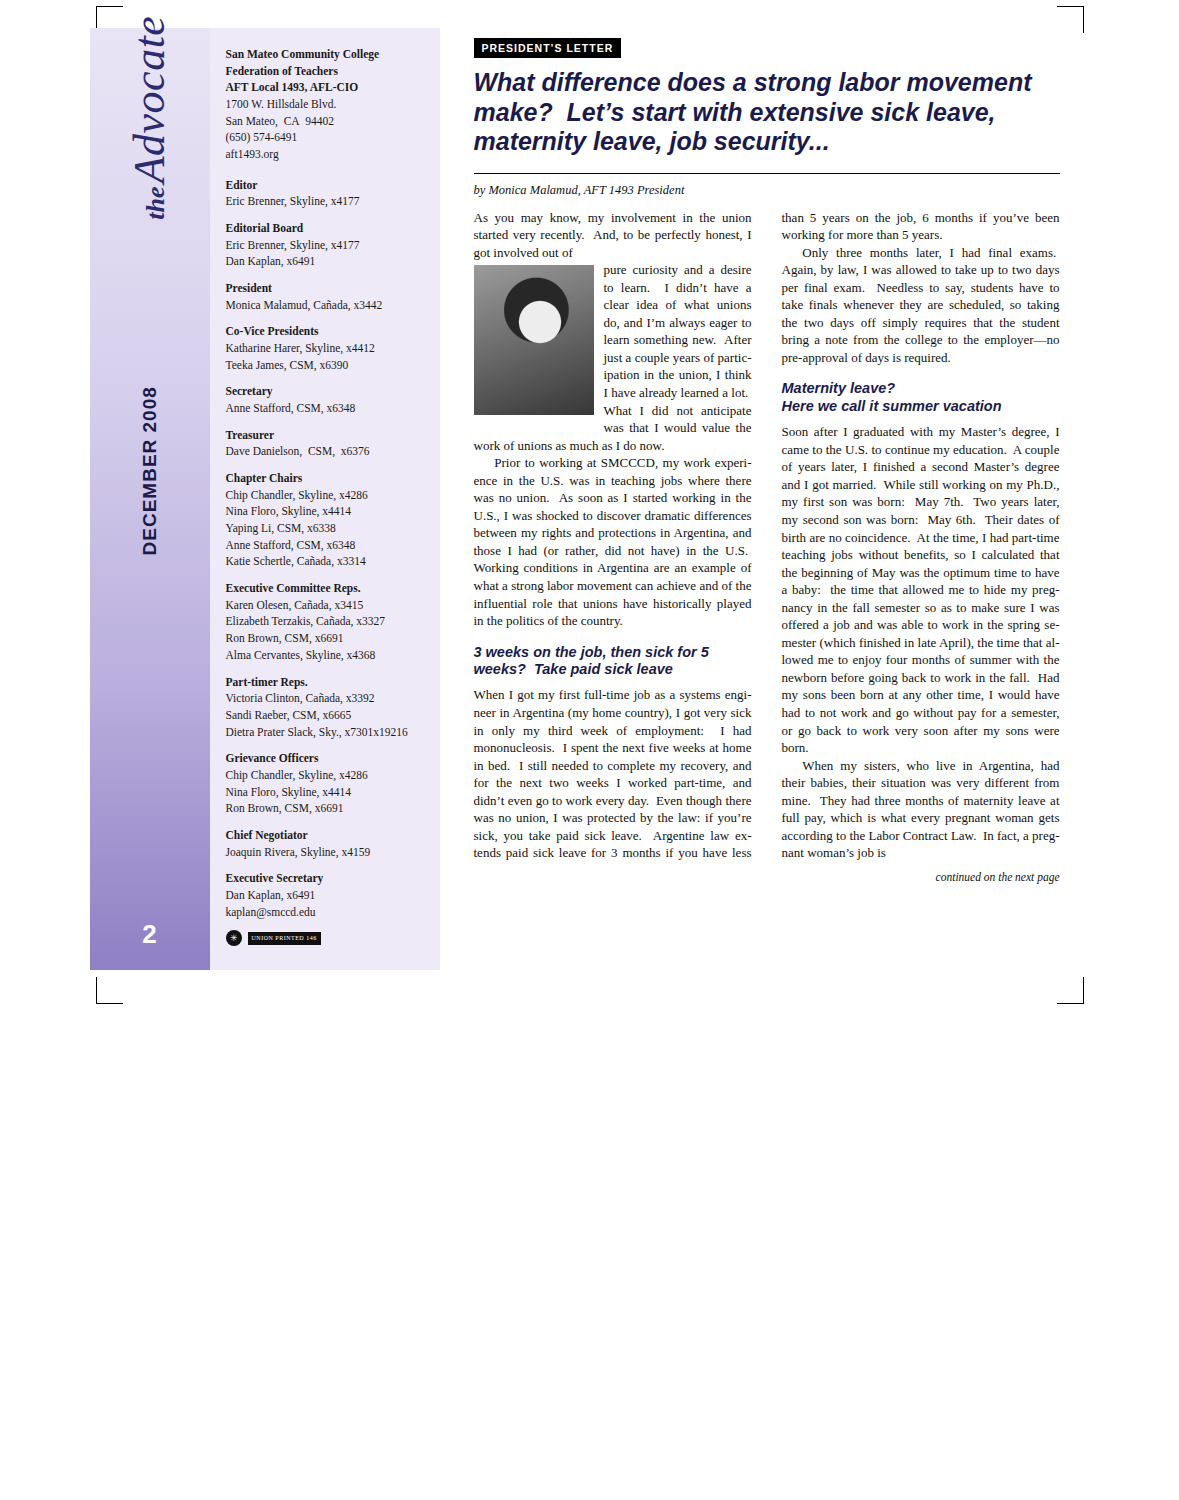the Advocate
DECEMBER 2008
2
San Mateo Community College
Federation of Teachers
AFT Local 1493, AFL-CIO
1700 W. Hillsdale Blvd.
San Mateo, CA 94402
(650) 574-6491
aft1493.org
Editor
Eric Brenner, Skyline, x4177
Editorial Board
Eric Brenner, Skyline, x4177
Dan Kaplan, x6491
President
Monica Malamud, Cañada, x3442
Co-Vice Presidents
Katharine Harer, Skyline, x4412
Teeka James, CSM, x6390
Secretary
Anne Stafford, CSM, x6348
Treasurer
Dave Danielson, CSM, x6376
Chapter Chairs
Chip Chandler, Skyline, x4286
Nina Floro, Skyline, x4414
Yaping Li, CSM, x6338
Anne Stafford, CSM, x6348
Katie Schertle, Cañada, x3314
Executive Committee Reps.
Karen Olesen, Cañada, x3415
Elizabeth Terzakis, Cañada, x3327
Ron Brown, CSM, x6691
Alma Cervantes, Skyline, x4368
Part-timer Reps.
Victoria Clinton, Cañada, x3392
Sandi Raeber, CSM, x6665
Dietra Prater Slack, Sky., x7301x19216
Grievance Officers
Chip Chandler, Skyline, x4286
Nina Floro, Skyline, x4414
Ron Brown, CSM, x6691
Chief Negotiator
Joaquin Rivera, Skyline, x4159
Executive Secretary
Dan Kaplan, x6491
kaplan@smccd.edu
✳
UNION PRINTED 146
PRESIDENT’S LETTER
What difference does a strong labor movement make? Let’s start with extensive sick leave, maternity leave, job security...
by Monica Malamud, AFT 1493 President
As you may know, my involvement in the union started very recently. And, to be perfectly honest, I got involved out of
pure curiosity and a desire to learn. I didn’t have a clear idea of what unions do, and I’m always eager to learn something new. After just a couple years of participation in the union, I think I have already learned a lot. What I did not anticipate was that I would value the work of unions as much as I do now.
Prior to working at SMCCCD, my work experience in the U.S. was in teaching jobs where there was no union. As soon as I started working in the U.S., I was shocked to discover dramatic differences between my rights and protections in Argentina, and those I had (or rather, did not have) in the U.S. Working conditions in Argentina are an example of what a strong labor movement can achieve and of the influential role that unions have historically played in the politics of the country.
3 weeks on the job, then sick for 5 weeks? Take paid sick leave
When I got my first full-time job as a systems engineer in Argentina (my home country), I got very sick in only my third week of employment: I had mononucleosis. I spent the next five weeks at home in bed. I still needed to complete my recovery, and for the next two weeks I worked part-time, and didn’t even go to work every day. Even though there was no union, I was protected by the law: if you’re sick, you take paid sick leave. Argentine law extends paid sick leave for 3 months if you have less than 5 years on the job, 6 months if you’ve been working for more than 5 years.
Only three months later, I had final exams. Again, by law, I was allowed to take up to two days per final exam. Needless to say, students have to take finals whenever they are scheduled, so taking the two days off simply requires that the student bring a note from the college to the employer—no pre-approval of days is required.
Maternity leave?
Here we call it summer vacation
Soon after I graduated with my Master’s degree, I came to the U.S. to continue my education. A couple of years later, I finished a second Master’s degree and I got married. While still working on my Ph.D., my first son was born: May 7th. Two years later, my second son was born: May 6th. Their dates of birth are no coincidence. At the time, I had part-time teaching jobs without benefits, so I calculated that the beginning of May was the optimum time to have a baby: the time that allowed me to hide my pregnancy in the fall semester so as to make sure I was offered a job and was able to work in the spring semester (which finished in late April), the time that allowed me to enjoy four months of summer with the newborn before going back to work in the fall. Had my sons been born at any other time, I would have had to not work and go without pay for a semester, or go back to work very soon after my sons were born.
When my sisters, who live in Argentina, had their babies, their situation was very different from mine. They had three months of maternity leave at full pay, which is what every pregnant woman gets according to the Labor Contract Law. In fact, a pregnant woman’s job is
continued on the next page